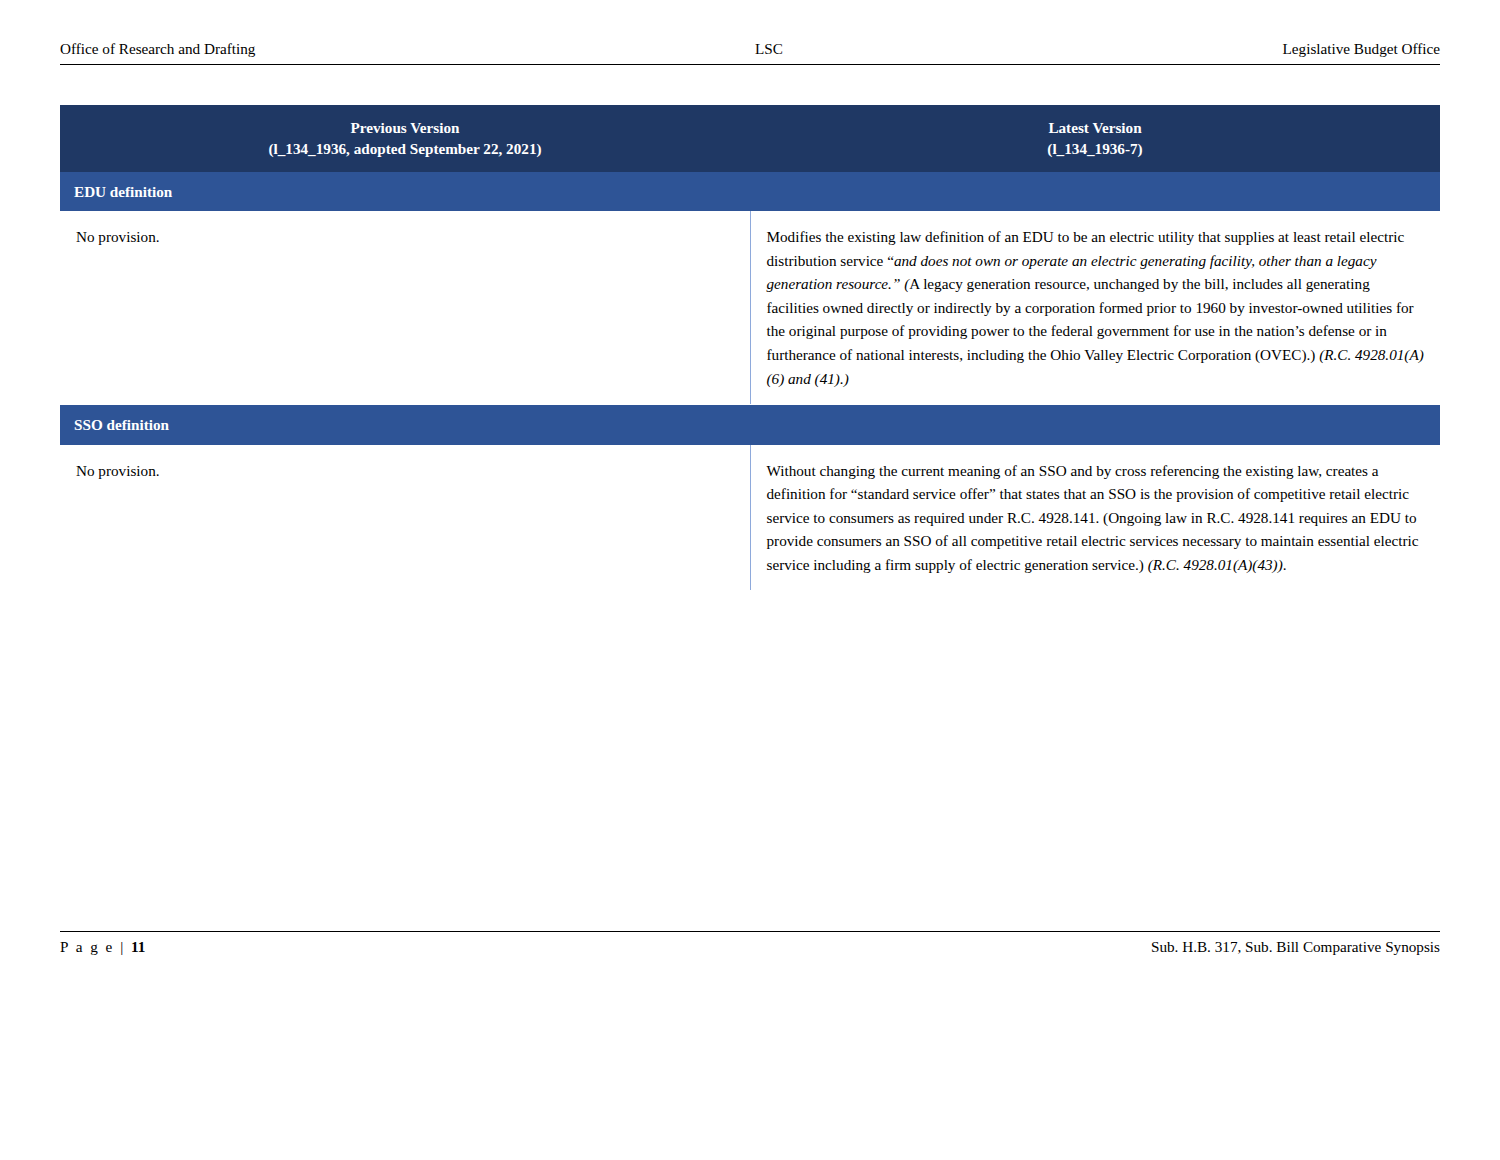Office of Research and Drafting
LSC
Legislative Budget Office
| Previous Version (l_134_1936, adopted September 22, 2021) | Latest Version (l_134_1936-7) |
| --- | --- |
| EDU definition |
| No provision. | Modifies the existing law definition of an EDU to be an electric utility that supplies at least retail electric distribution service “ and does not own or operate an electric generating facility, other than a legacy generation resource.” ( A legacy generation resource, unchanged by the bill, includes all generating facilities owned directly or indirectly by a corporation formed prior to 1960 by investor-owned utilities for the original purpose of providing power to the federal government for use in the nation’s defense or in furtherance of national interests, including the Ohio Valley Electric Corporation (OVEC).) (R.C. 4928.01(A)(6) and (41).) |
| SSO definition |
| No provision. | Without changing the current meaning of an SSO and by cross referencing the existing law, creates a definition for “standard service offer” that states that an SSO is the provision of competitive retail electric service to consumers as required under R.C. 4928.141. (Ongoing law in R.C. 4928.141 requires an EDU to provide consumers an SSO of all competitive retail electric services necessary to maintain essential electric service including a firm supply of electric generation service.) (R.C. 4928.01(A)(43)) . |
P a g e | 11
Sub. H.B. 317, Sub. Bill Comparative Synopsis